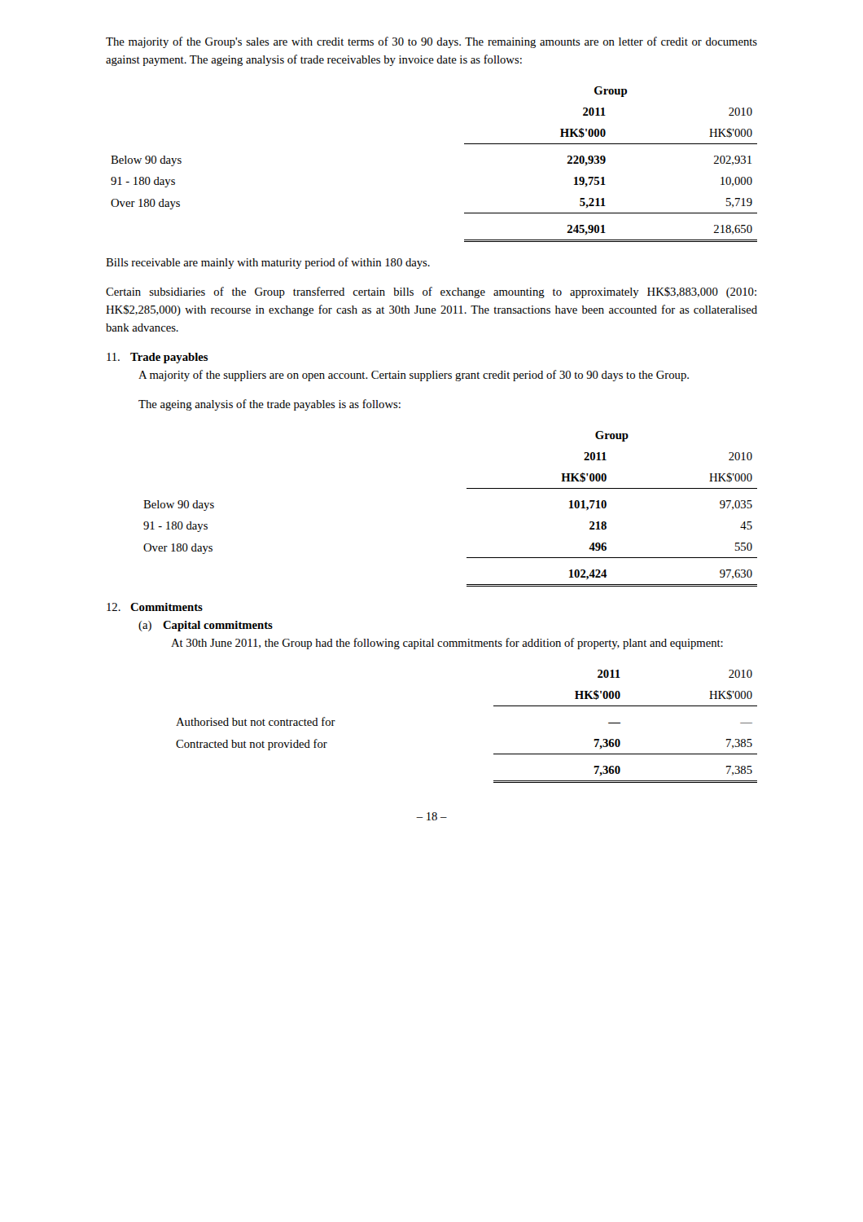The majority of the Group's sales are with credit terms of 30 to 90 days. The remaining amounts are on letter of credit or documents against payment. The ageing analysis of trade receivables by invoice date is as follows:
| | Group |
| | 2011 | 2010 |
| | HK$'000 | HK$'000 |
| Below 90 days | 220,939 | 202,931 |
| 91 - 180 days | 19,751 | 10,000 |
| Over 180 days | 5,211 | 5,719 |
| | 245,901 | 218,650 |
Bills receivable are mainly with maturity period of within 180 days.
Certain subsidiaries of the Group transferred certain bills of exchange amounting to approximately HK$3,883,000 (2010: HK$2,285,000) with recourse in exchange for cash as at 30th June 2011. The transactions have been accounted for as collateralised bank advances.
11. Trade payables
A majority of the suppliers are on open account. Certain suppliers grant credit period of 30 to 90 days to the Group.
The ageing analysis of the trade payables is as follows:
| | Group |
| | 2011 | 2010 |
| | HK$'000 | HK$'000 |
| Below 90 days | 101,710 | 97,035 |
| 91 - 180 days | 218 | 45 |
| Over 180 days | 496 | 550 |
| | 102,424 | 97,630 |
12. Commitments
(a) Capital commitments
At 30th June 2011, the Group had the following capital commitments for addition of property, plant and equipment:
| | 2011 | 2010 |
| | HK$'000 | HK$'000 |
| Authorised but not contracted for | — | — |
| Contracted but not provided for | 7,360 | 7,385 |
| | 7,360 | 7,385 |
– 18 –